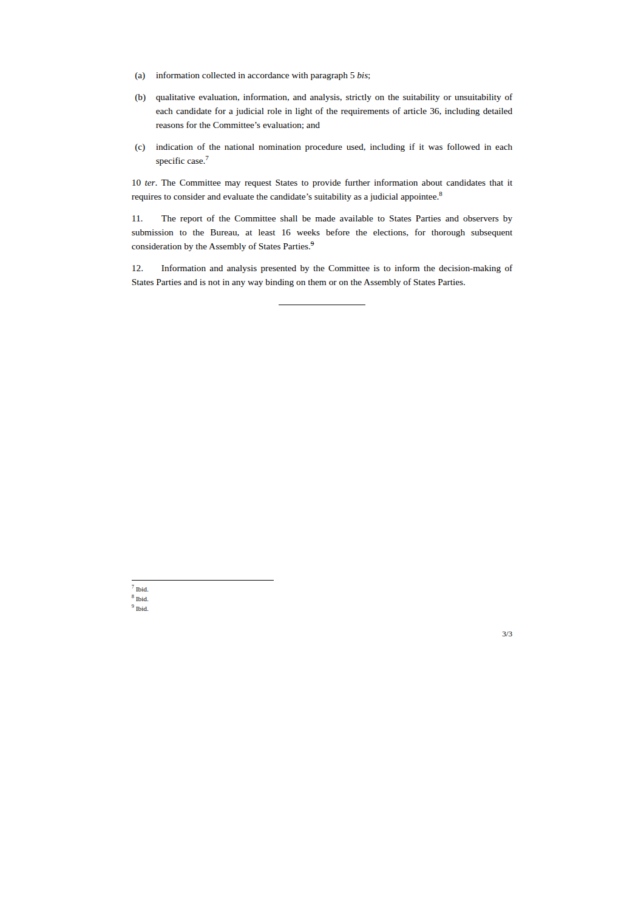(a) information collected in accordance with paragraph 5 bis;
(b) qualitative evaluation, information, and analysis, strictly on the suitability or unsuitability of each candidate for a judicial role in light of the requirements of article 36, including detailed reasons for the Committee’s evaluation; and
(c) indication of the national nomination procedure used, including if it was followed in each specific case.7
10 ter. The Committee may request States to provide further information about candidates that it requires to consider and evaluate the candidate’s suitability as a judicial appointee.8
11. The report of the Committee shall be made available to States Parties and observers by submission to the Bureau, at least 16 weeks before the elections, for thorough subsequent consideration by the Assembly of States Parties.9
12. Information and analysis presented by the Committee is to inform the decision-making of States Parties and is not in any way binding on them or on the Assembly of States Parties.
7 Ibid.
8 Ibid.
9 Ibid.
3/3